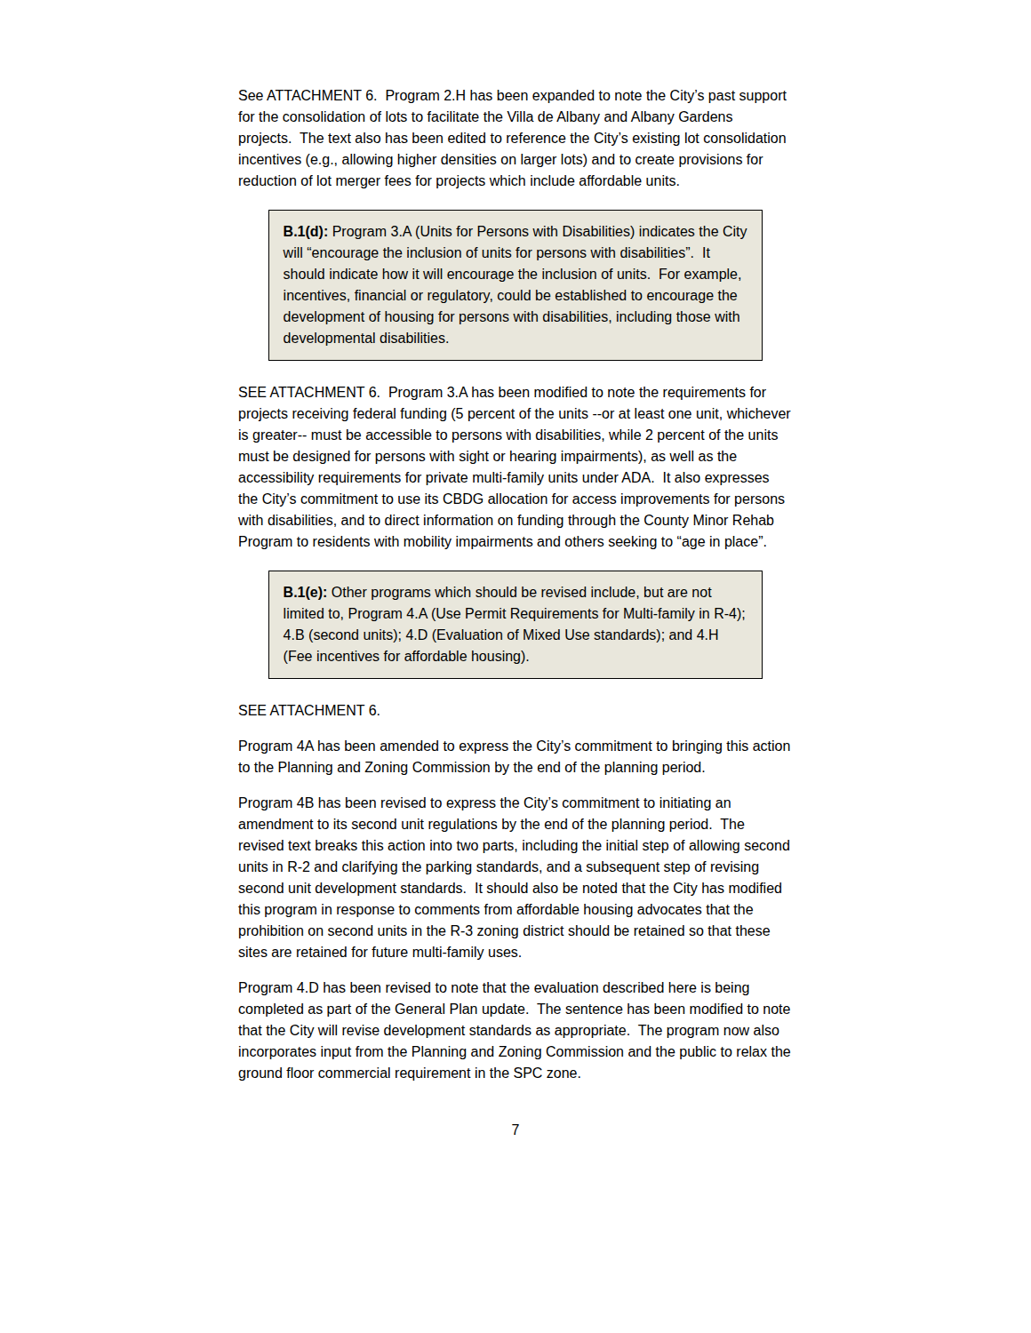See ATTACHMENT 6. Program 2.H has been expanded to note the City’s past support for the consolidation of lots to facilitate the Villa de Albany and Albany Gardens projects. The text also has been edited to reference the City’s existing lot consolidation incentives (e.g., allowing higher densities on larger lots) and to create provisions for reduction of lot merger fees for projects which include affordable units.
B.1(d): Program 3.A (Units for Persons with Disabilities) indicates the City will “encourage the inclusion of units for persons with disabilities”. It should indicate how it will encourage the inclusion of units. For example, incentives, financial or regulatory, could be established to encourage the development of housing for persons with disabilities, including those with developmental disabilities.
SEE ATTACHMENT 6. Program 3.A has been modified to note the requirements for projects receiving federal funding (5 percent of the units --or at least one unit, whichever is greater-- must be accessible to persons with disabilities, while 2 percent of the units must be designed for persons with sight or hearing impairments), as well as the accessibility requirements for private multi-family units under ADA. It also expresses the City’s commitment to use its CBDG allocation for access improvements for persons with disabilities, and to direct information on funding through the County Minor Rehab Program to residents with mobility impairments and others seeking to “age in place”.
B.1(e): Other programs which should be revised include, but are not limited to, Program 4.A (Use Permit Requirements for Multi-family in R-4); 4.B (second units); 4.D (Evaluation of Mixed Use standards); and 4.H (Fee incentives for affordable housing).
SEE ATTACHMENT 6.
Program 4A has been amended to express the City’s commitment to bringing this action to the Planning and Zoning Commission by the end of the planning period.
Program 4B has been revised to express the City’s commitment to initiating an amendment to its second unit regulations by the end of the planning period. The revised text breaks this action into two parts, including the initial step of allowing second units in R-2 and clarifying the parking standards, and a subsequent step of revising second unit development standards. It should also be noted that the City has modified this program in response to comments from affordable housing advocates that the prohibition on second units in the R-3 zoning district should be retained so that these sites are retained for future multi-family uses.
Program 4.D has been revised to note that the evaluation described here is being completed as part of the General Plan update. The sentence has been modified to note that the City will revise development standards as appropriate. The program now also incorporates input from the Planning and Zoning Commission and the public to relax the ground floor commercial requirement in the SPC zone.
7